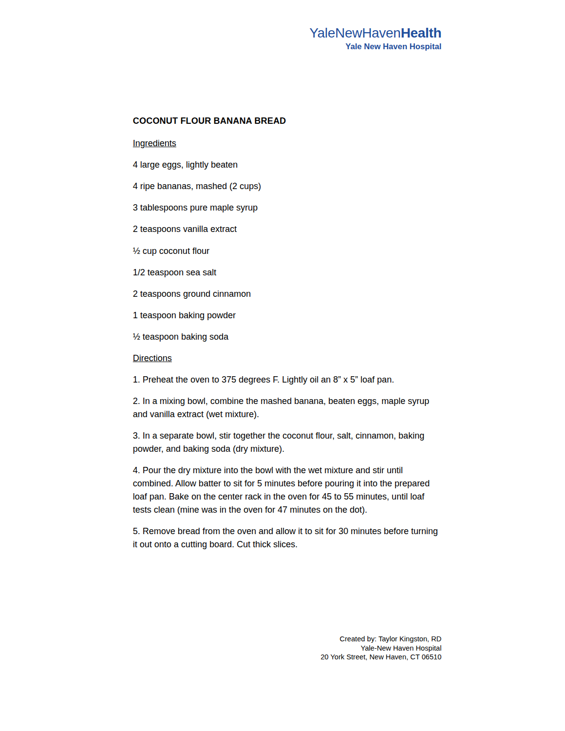YaleNewHavenHealth
Yale New Haven Hospital
COCONUT FLOUR BANANA BREAD
Ingredients
4 large eggs, lightly beaten
4 ripe bananas, mashed (2 cups)
3 tablespoons pure maple syrup
2 teaspoons vanilla extract
½ cup coconut flour
1/2 teaspoon sea salt
2 teaspoons ground cinnamon
1 teaspoon baking powder
½ teaspoon baking soda
Directions
1. Preheat the oven to 375 degrees F. Lightly oil an 8” x 5” loaf pan.
2. In a mixing bowl, combine the mashed banana, beaten eggs, maple syrup and vanilla extract (wet mixture).
3. In a separate bowl, stir together the coconut flour, salt, cinnamon, baking powder, and baking soda (dry mixture).
4. Pour the dry mixture into the bowl with the wet mixture and stir until combined. Allow batter to sit for 5 minutes before pouring it into the prepared loaf pan. Bake on the center rack in the oven for 45 to 55 minutes, until loaf tests clean (mine was in the oven for 47 minutes on the dot).
5. Remove bread from the oven and allow it to sit for 30 minutes before turning it out onto a cutting board. Cut thick slices.
Created by: Taylor Kingston, RD
Yale-New Haven Hospital
20 York Street, New Haven, CT 06510